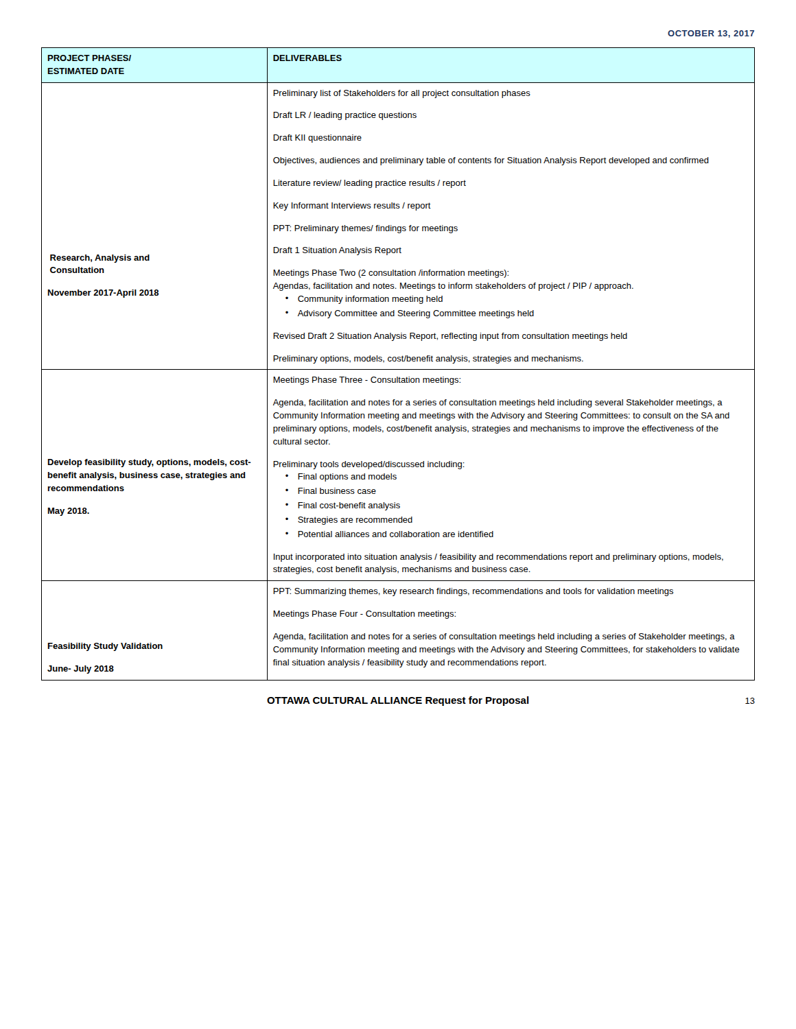OCTOBER 13, 2017
| PROJECT PHASES/ ESTIMATED DATE | DELIVERABLES |
| --- | --- |
| Research, Analysis and Consultation November 2017-April 2018 | Preliminary list of Stakeholders for all project consultation phases Draft LR / leading practice questions Draft KII questionnaire Objectives, audiences and preliminary table of contents for Situation Analysis Report developed and confirmed Literature review/ leading practice results / report Key Informant Interviews results / report PPT: Preliminary themes/ findings for meetings Draft 1 Situation Analysis Report Meetings Phase Two (2 consultation /information meetings): Agendas, facilitation and notes. Meetings to inform stakeholders of project / PIP / approach. Community information meeting held Advisory Committee and Steering Committee meetings held Revised Draft 2 Situation Analysis Report, reflecting input from consultation meetings held Preliminary options, models, cost/benefit analysis, strategies and mechanisms. |
| Develop feasibility study, options, models, cost-benefit analysis, business case, strategies and recommendations May 2018. | Meetings Phase Three - Consultation meetings: Agenda, facilitation and notes for a series of consultation meetings held including several Stakeholder meetings, a Community Information meeting and meetings with the Advisory and Steering Committees: to consult on the SA and preliminary options, models, cost/benefit analysis, strategies and mechanisms to improve the effectiveness of the cultural sector. Preliminary tools developed/discussed including: Final options and models Final business case Final cost-benefit analysis Strategies are recommended Potential alliances and collaboration are identified Input incorporated into situation analysis / feasibility and recommendations report and preliminary options, models, strategies, cost benefit analysis, mechanisms and business case. |
| Feasibility Study Validation June- July 2018 | PPT: Summarizing themes, key research findings, recommendations and tools for validation meetings Meetings Phase Four - Consultation meetings: Agenda, facilitation and notes for a series of consultation meetings held including a series of Stakeholder meetings, a Community Information meeting and meetings with the Advisory and Steering Committees, for stakeholders to validate final situation analysis / feasibility study and recommendations report. |
OTTAWA CULTURAL ALLIANCE Request for Proposal 13